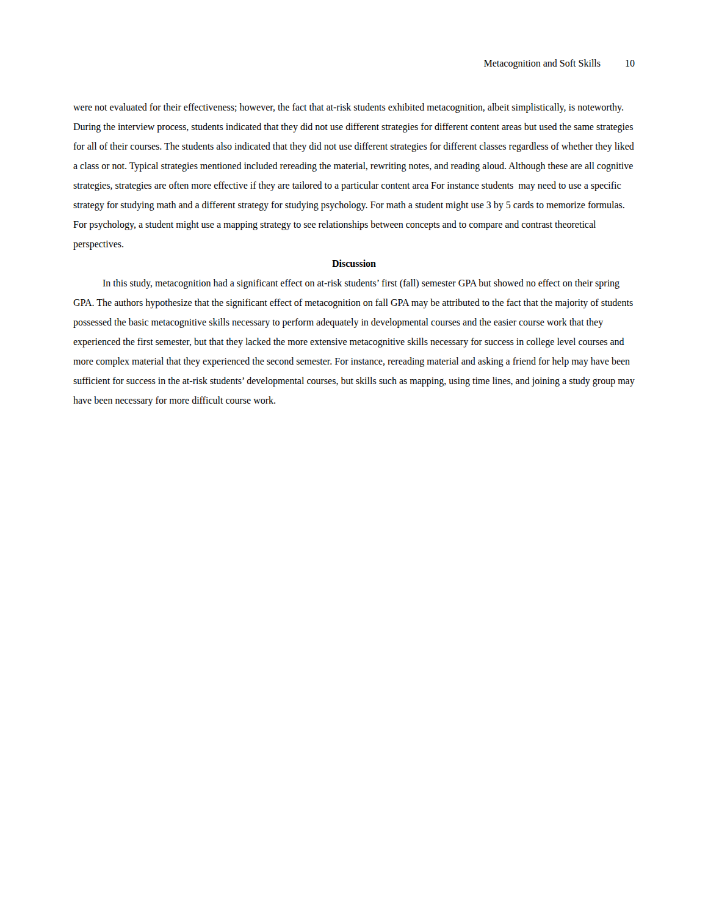Metacognition and Soft Skills 10
were not evaluated for their effectiveness; however, the fact that at-risk students exhibited metacognition, albeit simplistically, is noteworthy. During the interview process, students indicated that they did not use different strategies for different content areas but used the same strategies for all of their courses. The students also indicated that they did not use different strategies for different classes regardless of whether they liked a class or not. Typical strategies mentioned included rereading the material, rewriting notes, and reading aloud. Although these are all cognitive strategies, strategies are often more effective if they are tailored to a particular content area For instance students may need to use a specific strategy for studying math and a different strategy for studying psychology. For math a student might use 3 by 5 cards to memorize formulas. For psychology, a student might use a mapping strategy to see relationships between concepts and to compare and contrast theoretical perspectives.
Discussion
In this study, metacognition had a significant effect on at-risk students’ first (fall) semester GPA but showed no effect on their spring GPA. The authors hypothesize that the significant effect of metacognition on fall GPA may be attributed to the fact that the majority of students possessed the basic metacognitive skills necessary to perform adequately in developmental courses and the easier course work that they experienced the first semester, but that they lacked the more extensive metacognitive skills necessary for success in college level courses and more complex material that they experienced the second semester. For instance, rereading material and asking a friend for help may have been sufficient for success in the at-risk students’ developmental courses, but skills such as mapping, using time lines, and joining a study group may have been necessary for more difficult course work.